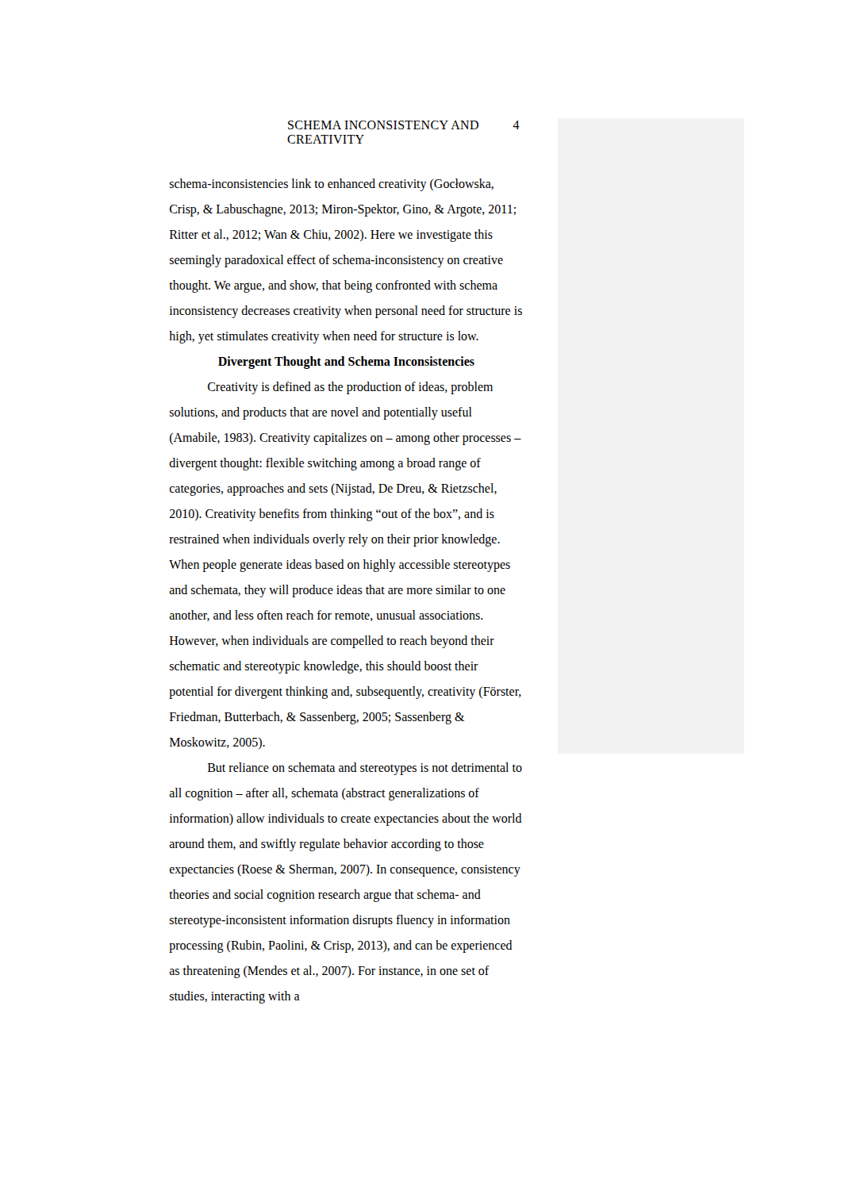Schema Inconsistency and Creativity 4
schema-inconsistencies link to enhanced creativity (Gocłowska, Crisp, & Labuschagne, 2013; Miron-Spektor, Gino, & Argote, 2011; Ritter et al., 2012; Wan & Chiu, 2002). Here we investigate this seemingly paradoxical effect of schema-inconsistency on creative thought. We argue, and show, that being confronted with schema inconsistency decreases creativity when personal need for structure is high, yet stimulates creativity when need for structure is low.
Divergent Thought and Schema Inconsistencies
Creativity is defined as the production of ideas, problem solutions, and products that are novel and potentially useful (Amabile, 1983). Creativity capitalizes on – among other processes – divergent thought: flexible switching among a broad range of categories, approaches and sets (Nijstad, De Dreu, & Rietzschel, 2010). Creativity benefits from thinking “out of the box”, and is restrained when individuals overly rely on their prior knowledge. When people generate ideas based on highly accessible stereotypes and schemata, they will produce ideas that are more similar to one another, and less often reach for remote, unusual associations. However, when individuals are compelled to reach beyond their schematic and stereotypic knowledge, this should boost their potential for divergent thinking and, subsequently, creativity (Förster, Friedman, Butterbach, & Sassenberg, 2005; Sassenberg & Moskowitz, 2005).
But reliance on schemata and stereotypes is not detrimental to all cognition – after all, schemata (abstract generalizations of information) allow individuals to create expectancies about the world around them, and swiftly regulate behavior according to those expectancies (Roese & Sherman, 2007). In consequence, consistency theories and social cognition research argue that schema- and stereotype-inconsistent information disrupts fluency in information processing (Rubin, Paolini, & Crisp, 2013), and can be experienced as threatening (Mendes et al., 2007). For instance, in one set of studies, interacting with a